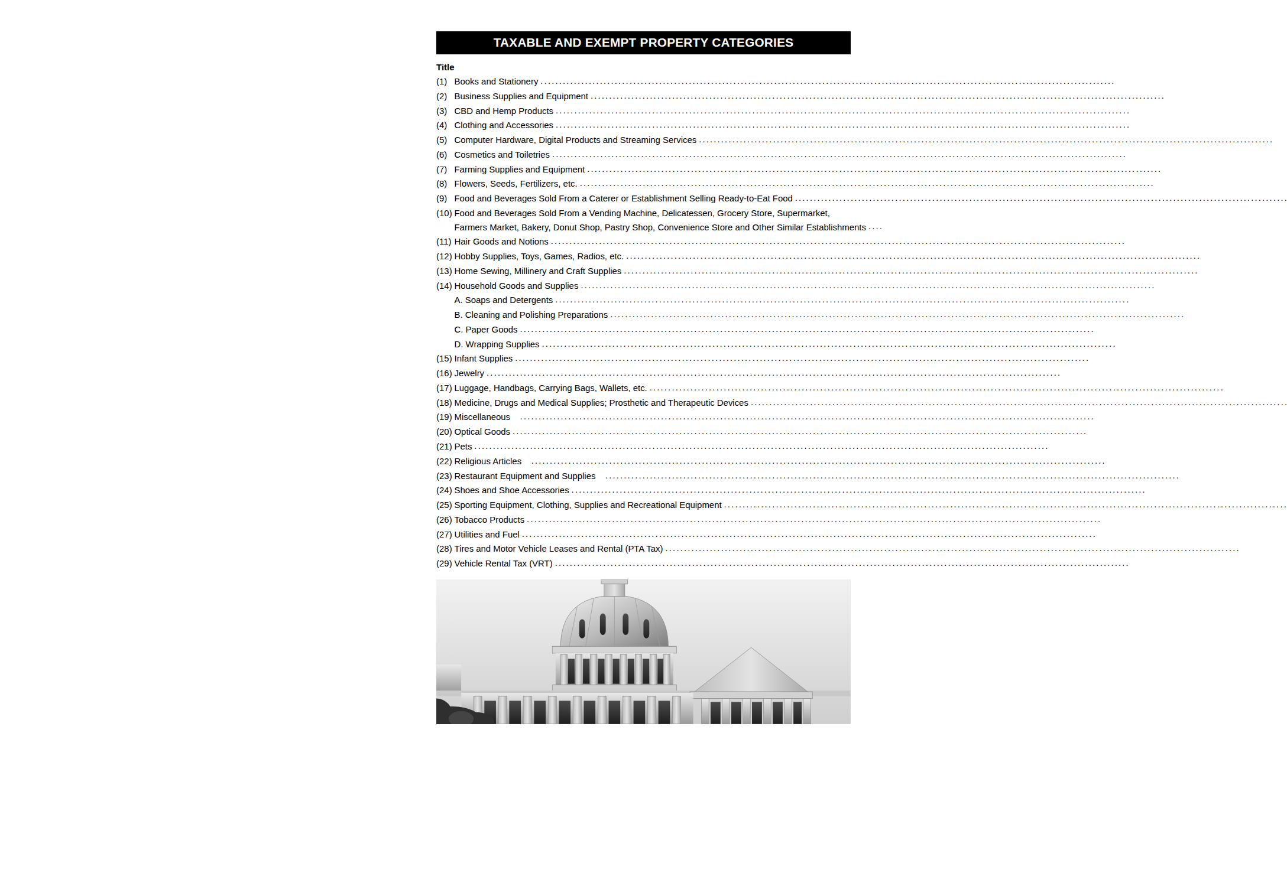TAXABLE AND EXEMPT PROPERTY CATEGORIES
| Title | Page |
| (1) | Books and Stationery ........................................................................................................................................................... 11 |
| (2) | Business Supplies and Equipment ........................................................................................................................................................... 11 |
| (3) | CBD and Hemp Products ........................................................................................................................................................... 11 |
| (4) | Clothing and Accessories ........................................................................................................................................................... 12 |
| (5) | Computer Hardware, Digital Products and Streaming Services ........................................................................................................................................................... 12 |
| (6) | Cosmetics and Toiletries ........................................................................................................................................................... 13 |
| (7) | Farming Supplies and Equipment ........................................................................................................................................................... 14 |
| (8) | Flowers, Seeds, Fertilizers, etc. ........................................................................................................................................................... 15 |
| (9) | Food and Beverages Sold From a Caterer or Establishment Selling Ready-to-Eat Food ........................................................................................................................................................... 15 |
| (10) | Food and Beverages Sold From a Vending Machine, Delicatessen, Grocery Store, Supermarket, Farmers Market, Bakery, Donut Shop, Pastry Shop, Convenience Store and Other Similar Establishments .... 15 |
| (11) | Hair Goods and Notions ........................................................................................................................................................... 16 |
| (12) | Hobby Supplies, Toys, Games, Radios, etc. ........................................................................................................................................................... 16 |
| (13) | Home Sewing, Millinery and Craft Supplies ........................................................................................................................................................... 16 |
| (14) | Household Goods and Supplies ........................................................................................................................................................... 17 |
| | A. Soaps and Detergents ........................................................................................................................................................... 17 |
| | B. Cleaning and Polishing Preparations ........................................................................................................................................................... 18 |
| | C. Paper Goods ........................................................................................................................................................... 18 |
| | D. Wrapping Supplies ........................................................................................................................................................... 18 |
| (15) | Infant Supplies ........................................................................................................................................................... 18 |
| (16) | Jewelry ........................................................................................................................................................... 18 |
| (17) | Luggage, Handbags, Carrying Bags, Wallets, etc. ........................................................................................................................................................... 18 |
| (18) | Medicine, Drugs and Medical Supplies; Prosthetic and Therapeutic Devices ........................................................................................................................................................... 19 |
| (19) | Miscellaneous ........................................................................................................................................................... 22 |
| (20) | Optical Goods ........................................................................................................................................................... 22 |
| (21) | Pets ........................................................................................................................................................... 22 |
| (22) | Religious Articles ........................................................................................................................................................... 23 |
| (23) | Restaurant Equipment and Supplies ........................................................................................................................................................... 23 |
| (24) | Shoes and Shoe Accessories ........................................................................................................................................................... 23 |
| (25) | Sporting Equipment, Clothing, Supplies and Recreational Equipment ........................................................................................................................................................... 23 |
| (26) | Tobacco Products ........................................................................................................................................................... 24 |
| (27) | Utilities and Fuel ........................................................................................................................................................... 24 |
| (28) | Tires and Motor Vehicle Leases and Rental (PTA Tax) ........................................................................................................................................................... 24 |
| (29) | Vehicle Rental Tax (VRT) ........................................................................................................................................................... 24 |